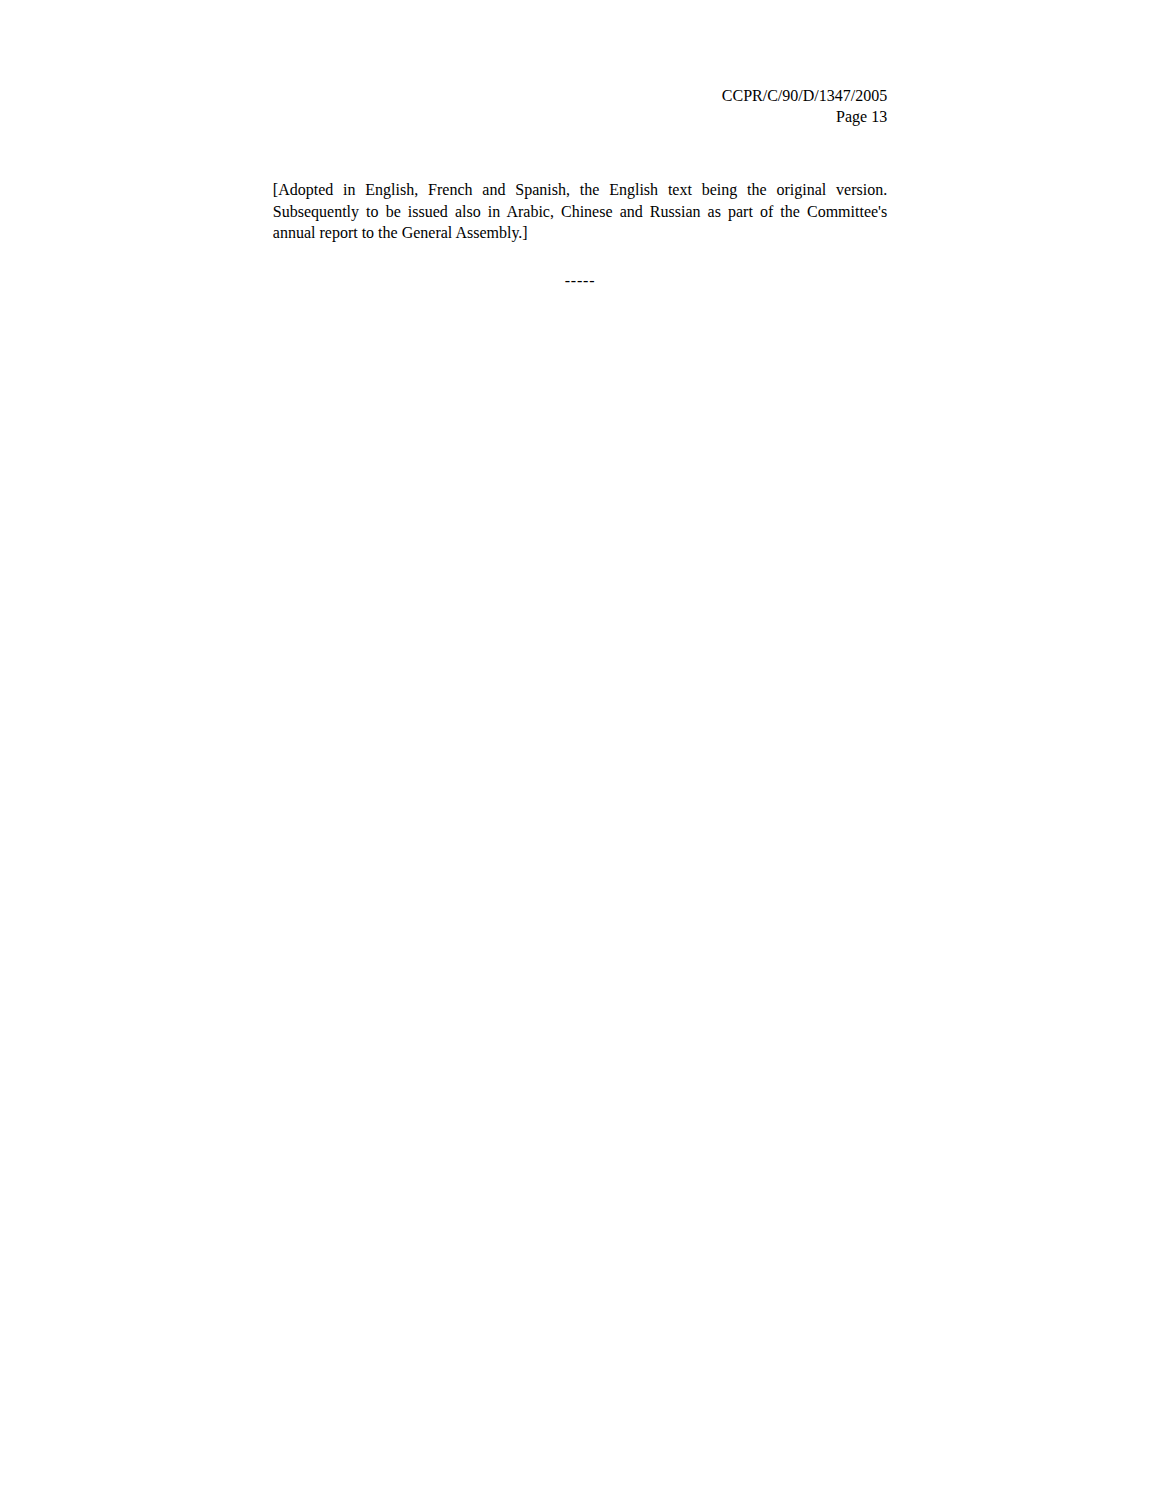CCPR/C/90/D/1347/2005 Page 13
[Adopted in English, French and Spanish, the English text being the original version. Subsequently to be issued also in Arabic, Chinese and Russian as part of the Committee's annual report to the General Assembly.]
-----